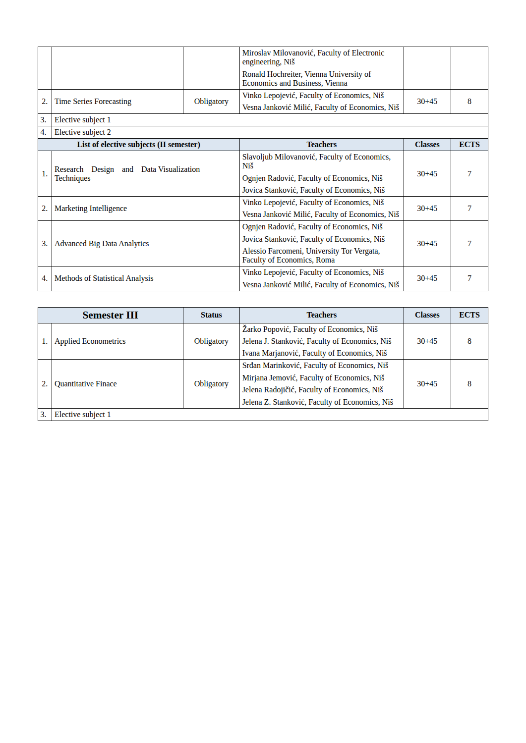| | | | Miroslav Milovanović, Faculty of Electronic engineering, Niš Ronald Hochreiter, Vienna University of Economics and Business, Vienna | | |
| 2. | Time Series Forecasting | Obligatory | Vinko Lepojević, Faculty of Economics, Niš Vesna Janković Milić, Faculty of Economics, Niš | 30+45 | 8 |
| 3. | Elective subject 1 |
| 4. | Elective subject 2 |
| List of elective subjects (II semester) | Teachers | Classes | ECTS |
| 1. | Research Design and Data Visualization Techniques | Slavoljub Milovanović, Faculty of Economics, Niš Ognjen Radović, Faculty of Economics, Niš Jovica Stanković, Faculty of Economics, Niš | 30+45 | 7 |
| 2. | Marketing Intelligence | Vinko Lepojević, Faculty of Economics, Niš Vesna Janković Milić, Faculty of Economics, Niš | 30+45 | 7 |
| 3. | Advanced Big Data Analytics | Ognjen Radović, Faculty of Economics, Niš Jovica Stanković, Faculty of Economics, Niš Alessio Farcomeni, University Tor Vergata, Faculty of Economics, Roma | 30+45 | 7 |
| 4. | Methods of Statistical Analysis | Vinko Lepojević, Faculty of Economics, Niš Vesna Janković Milić, Faculty of Economics, Niš | 30+45 | 7 |
| Semester III | Status | Teachers | Classes | ECTS |
| 1. | Applied Econometrics | Obligatory | Žarko Popović, Faculty of Economics, Niš Jelena J. Stanković, Faculty of Economics, Niš Ivana Marjanović, Faculty of Economics, Niš | 30+45 | 8 |
| 2. | Quantitative Finace | Obligatory | Srđan Marinković, Faculty of Economics, Niš Mirjana Jemović, Faculty of Economics, Niš Jelena Radojičić, Faculty of Economics, Niš Jelena Z. Stanković, Faculty of Economics, Niš | 30+45 | 8 |
| 3. | Elective subject 1 |